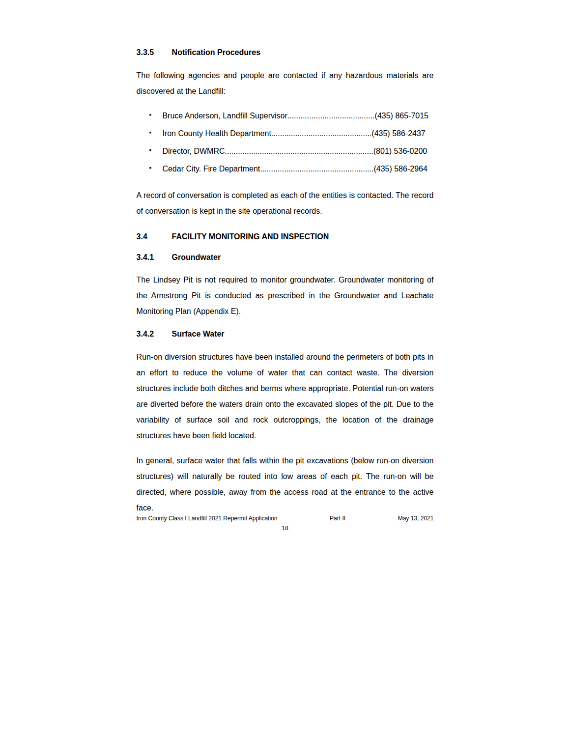3.3.5 Notification Procedures
The following agencies and people are contacted if any hazardous materials are discovered at the Landfill:
Bruce Anderson, Landfill Supervisor........................................(435) 865-7015
Iron County Health Department..............................................(435) 586-2437
Director, DWMRC....................................................................(801) 536-0200
Cedar City. Fire Department....................................................(435) 586-2964
A record of conversation is completed as each of the entities is contacted. The record of conversation is kept in the site operational records.
3.4 Facility Monitoring and Inspection
3.4.1 Groundwater
The Lindsey Pit is not required to monitor groundwater. Groundwater monitoring of the Armstrong Pit is conducted as prescribed in the Groundwater and Leachate Monitoring Plan (Appendix E).
3.4.2 Surface Water
Run-on diversion structures have been installed around the perimeters of both pits in an effort to reduce the volume of water that can contact waste. The diversion structures include both ditches and berms where appropriate. Potential run-on waters are diverted before the waters drain onto the excavated slopes of the pit. Due to the variability of surface soil and rock outcroppings, the location of the drainage structures have been field located.
In general, surface water that falls within the pit excavations (below run-on diversion structures) will naturally be routed into low areas of each pit. The run-on will be directed, where possible, away from the access road at the entrance to the active face.
Iron County Class I Landfill 2021 Repermit Application
Part II
May 13, 2021
18